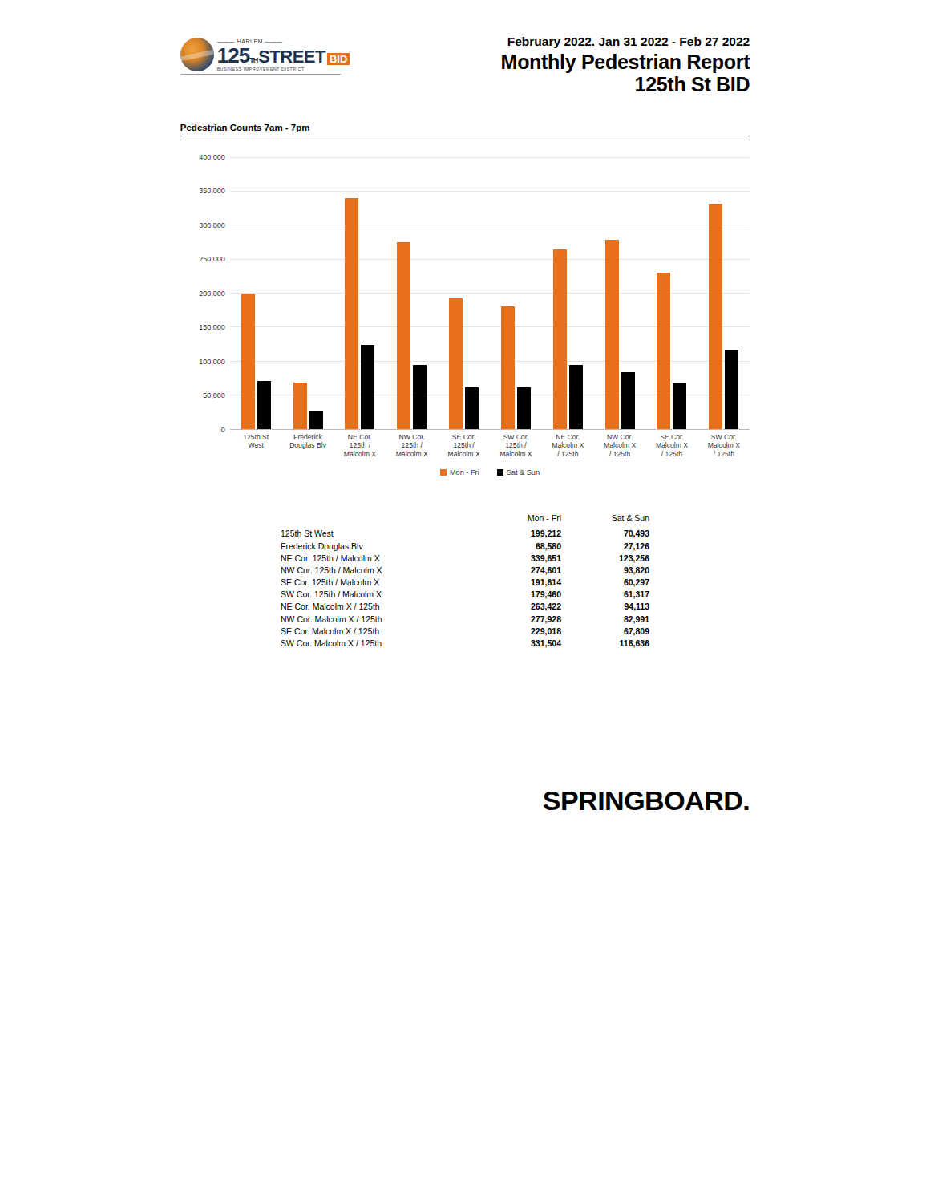——— HARLEM ———
125 TH STREET BID
Business Improvement District
February 2022. Jan 31 2022 - Feb 27 2022
Monthly Pedestrian Report
125th St BID
Pedestrian Counts 7am - 7pm
400,000
350,000
300,000
250,000
200,000
150,000
100,000
50,000
0
125th St
West
Frederick
Douglas Blv
NE Cor.
125th /
Malcolm X
NW Cor.
125th /
Malcolm X
SE Cor.
125th /
Malcolm X
SW Cor.
125th /
Malcolm X
NE Cor.
Malcolm X
/ 125th
NW Cor.
Malcolm X
/ 125th
SE Cor.
Malcolm X
/ 125th
SW Cor.
Malcolm X
/ 125th
Mon - Fri
Sat & Sun
| | Mon - Fri | Sat & Sun |
| --- | --- | --- |
| 125th St West | 199,212 | 70,493 |
| Frederick Douglas Blv | 68,580 | 27,126 |
| NE Cor. 125th / Malcolm X | 339,651 | 123,256 |
| NW Cor. 125th / Malcolm X | 274,601 | 93,820 |
| SE Cor. 125th / Malcolm X | 191,614 | 60,297 |
| SW Cor. 125th / Malcolm X | 179,460 | 61,317 |
| NE Cor. Malcolm X / 125th | 263,422 | 94,113 |
| NW Cor. Malcolm X / 125th | 277,928 | 82,991 |
| SE Cor. Malcolm X / 125th | 229,018 | 67,809 |
| SW Cor. Malcolm X / 125th | 331,504 | 116,636 |
SPRINGBOARD.